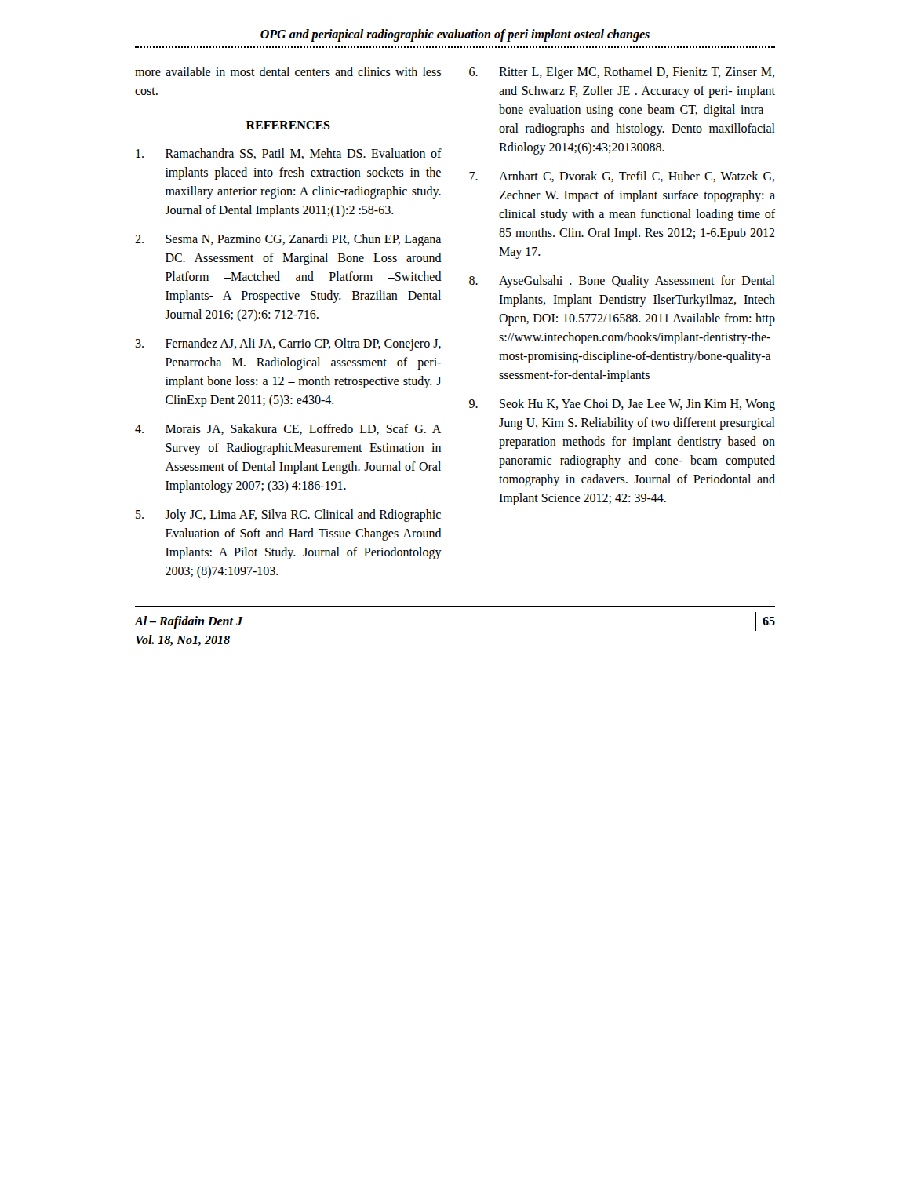OPG and periapical radiographic evaluation of peri implant osteal changes
more available in most dental centers and clinics with less cost.
REFERENCES
Ramachandra SS, Patil M, Mehta DS. Evaluation of implants placed into fresh extraction sockets in the maxillary anterior region: A clinic-radiographic study. Journal of Dental Implants 2011;(1):2 :58-63.
Sesma N, Pazmino CG, Zanardi PR, Chun EP, Lagana DC. Assessment of Marginal Bone Loss around Platform –Mactched and Platform –Switched Implants- A Prospective Study. Brazilian Dental Journal 2016; (27):6: 712-716.
Fernandez AJ, Ali JA, Carrio CP, Oltra DP, Conejero J, Penarrocha M. Radiological assessment of peri-implant bone loss: a 12 – month retrospective study. J ClinExp Dent 2011; (5)3: e430-4.
Morais JA, Sakakura CE, Loffredo LD, Scaf G. A Survey of RadiographicMeasurement Estimation in Assessment of Dental Implant Length. Journal of Oral Implantology 2007; (33) 4:186-191.
Joly JC, Lima AF, Silva RC. Clinical and Rdiographic Evaluation of Soft and Hard Tissue Changes Around Implants: A Pilot Study. Journal of Periodontology 2003; (8)74:1097-103.
Ritter L, Elger MC, Rothamel D, Fienitz T, Zinser M, and Schwarz F, Zoller JE . Accuracy of peri- implant bone evaluation using cone beam CT, digital intra –oral radiographs and histology. Dento maxillofacial Rdiology 2014;(6):43;20130088.
Arnhart C, Dvorak G, Trefil C, Huber C, Watzek G, Zechner W. Impact of implant surface topography: a clinical study with a mean functional loading time of 85 months. Clin. Oral Impl. Res 2012; 1-6.Epub 2012 May 17.
AyseGulsahi . Bone Quality Assessment for Dental Implants, Implant Dentistry IlserTurkyilmaz, Intech Open, DOI: 10.5772/16588. 2011 Available from: https://www.intechopen.com/books/implant-dentistry-the-most-promising-discipline-of-dentistry/bone-quality-assessment-for-dental-implants
Seok Hu K, Yae Choi D, Jae Lee W, Jin Kim H, Wong Jung U, Kim S. Reliability of two different presurgical preparation methods for implant dentistry based on panoramic radiography and cone- beam computed tomography in cadavers. Journal of Periodontal and Implant Science 2012; 42: 39-44.
Al – Rafidain Dent J
Vol. 18, No1, 2018
65